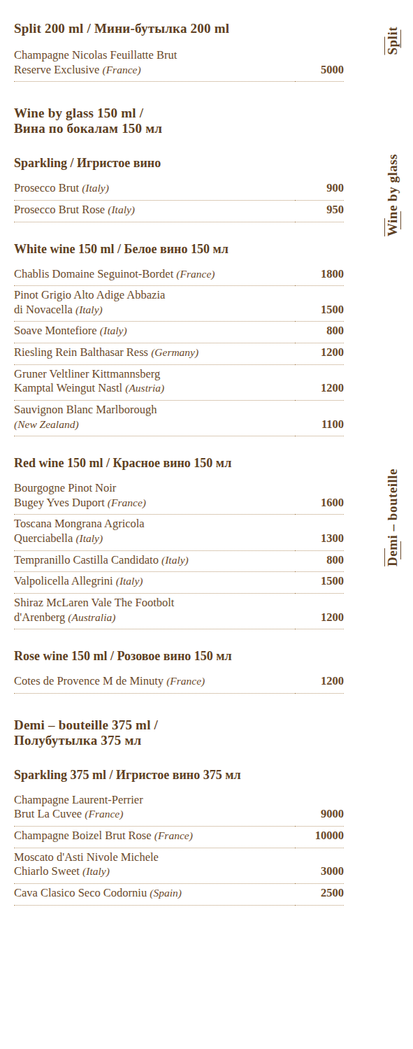Split 200 ml / Мини-бутылка 200 ml
| Champagne Nicolas Feuillatte Brut Reserve Exclusive (France) | 5000 |
Wine by glass 150 ml /
Вина по бокалам 150 мл
Sparkling / Игристое вино
| Prosecco Brut (Italy) | 900 |
| Prosecco Brut Rose (Italy) | 950 |
White wine 150 ml / Белое вино 150 мл
| Chablis Domaine Seguinot-Bordet (France) | 1800 |
| Pinot Grigio Alto Adige Abbazia di Novacella (Italy) | 1500 |
| Soave Montefiore (Italy) | 800 |
| Riesling Rein Balthasar Ress (Germany) | 1200 |
| Gruner Veltliner Kittmannsberg Kamptal Weingut Nastl (Austria) | 1200 |
| Sauvignon Blanc Marlborough (New Zealand) | 1100 |
Red wine 150 ml / Красное вино 150 мл
| Bourgogne Pinot Noir Bugey Yves Duport (France) | 1600 |
| Toscana Mongrana Agricola Querciabella (Italy) | 1300 |
| Tempranillo Castilla Candidato (Italy) | 800 |
| Valpolicella Allegrini (Italy) | 1500 |
| Shiraz McLaren Vale The Footbolt d'Arenberg (Australia) | 1200 |
Rose wine 150 ml / Розовое вино 150 мл
| Cotes de Provence M de Minuty (France) | 1200 |
Demi – bouteille 375 ml /
Полубутылка 375 мл
Sparkling 375 ml / Игристое вино 375 мл
| Champagne Laurent-Perrier Brut La Cuvee (France) | 9000 |
| Champagne Boizel Brut Rose (France) | 10000 |
| Moscato d'Asti Nivole Michele Chiarlo Sweet (Italy) | 3000 |
| Cava Clasico Seco Codorniu (Spain) | 2500 |
Split
Wine by glass
Demi – bouteille